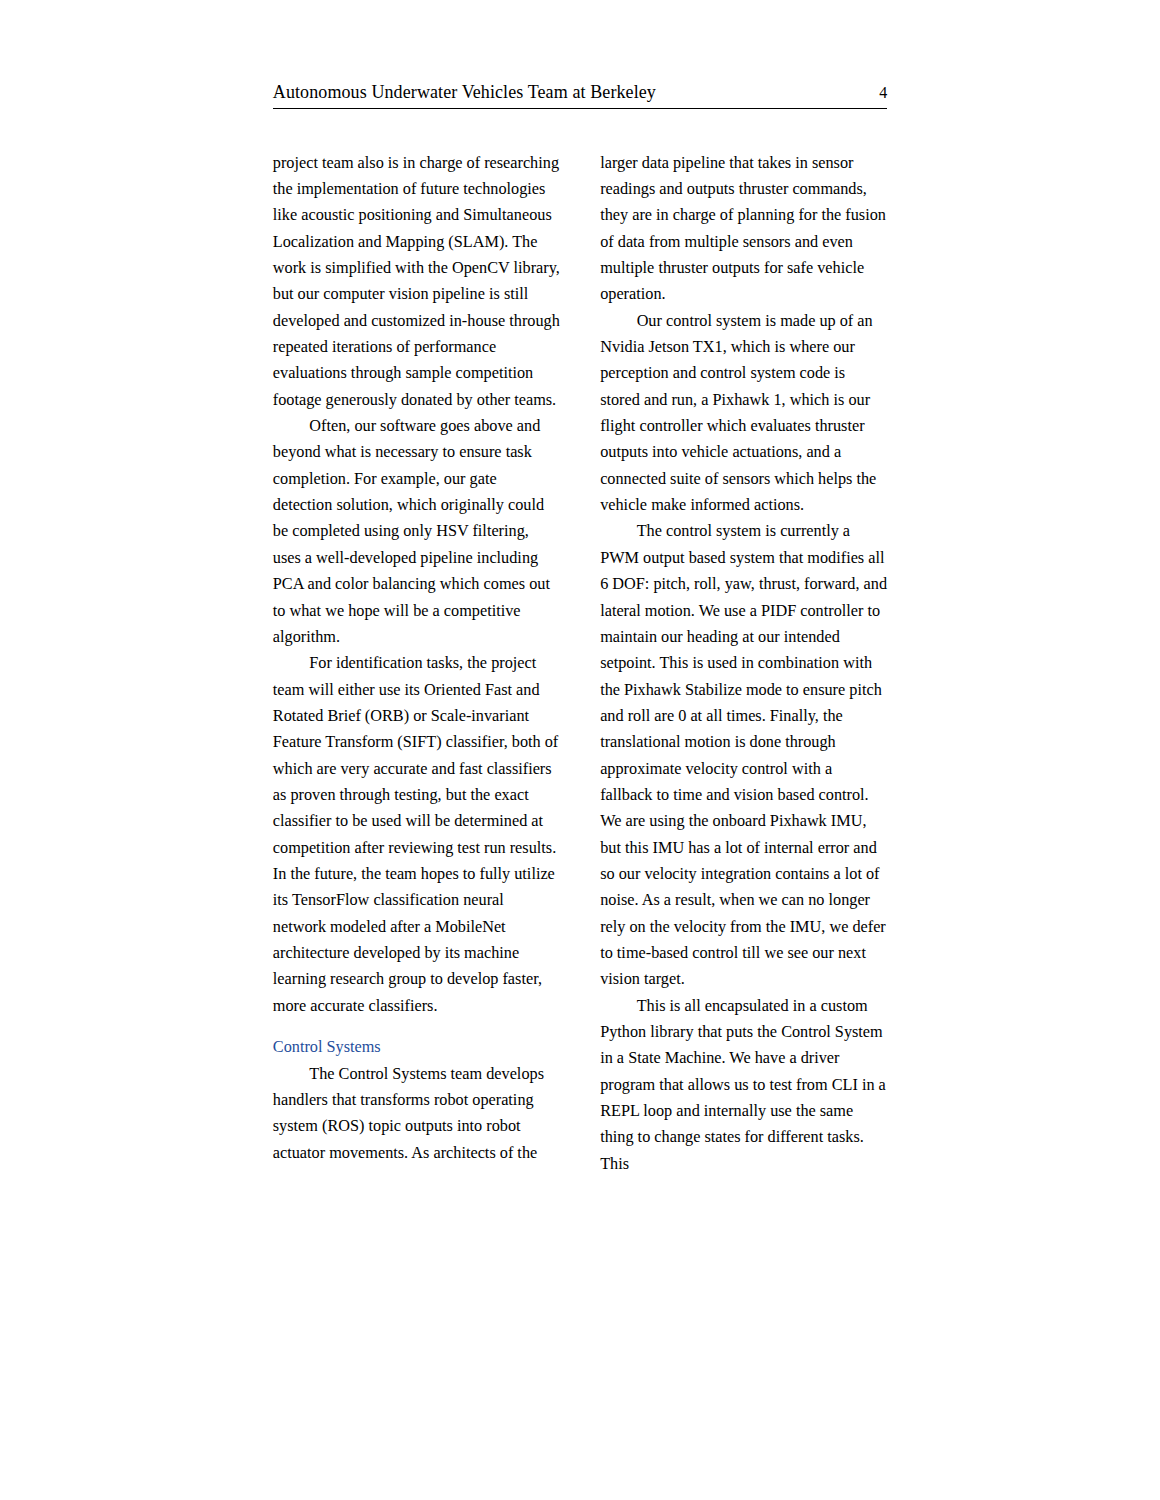Autonomous Underwater Vehicles Team at Berkeley 4
project team also is in charge of researching the implementation of future technologies like acoustic positioning and Simultaneous Localization and Mapping (SLAM). The work is simplified with the OpenCV library, but our computer vision pipeline is still developed and customized in-house through repeated iterations of performance evaluations through sample competition footage generously donated by other teams.
Often, our software goes above and beyond what is necessary to ensure task completion. For example, our gate detection solution, which originally could be completed using only HSV filtering, uses a well-developed pipeline including PCA and color balancing which comes out to what we hope will be a competitive algorithm.
For identification tasks, the project team will either use its Oriented Fast and Rotated Brief (ORB) or Scale-invariant Feature Transform (SIFT) classifier, both of which are very accurate and fast classifiers as proven through testing, but the exact classifier to be used will be determined at competition after reviewing test run results. In the future, the team hopes to fully utilize its TensorFlow classification neural network modeled after a MobileNet architecture developed by its machine learning research group to develop faster, more accurate classifiers.
Control Systems
The Control Systems team develops handlers that transforms robot operating system (ROS) topic outputs into robot actuator movements. As architects of the larger data pipeline that takes in sensor readings and outputs thruster commands, they are in charge of planning for the fusion of data from multiple sensors and even multiple thruster outputs for safe vehicle operation.
Our control system is made up of an Nvidia Jetson TX1, which is where our perception and control system code is stored and run, a Pixhawk 1, which is our flight controller which evaluates thruster outputs into vehicle actuations, and a connected suite of sensors which helps the vehicle make informed actions.
The control system is currently a PWM output based system that modifies all 6 DOF: pitch, roll, yaw, thrust, forward, and lateral motion. We use a PIDF controller to maintain our heading at our intended setpoint. This is used in combination with the Pixhawk Stabilize mode to ensure pitch and roll are 0 at all times. Finally, the translational motion is done through approximate velocity control with a fallback to time and vision based control. We are using the onboard Pixhawk IMU, but this IMU has a lot of internal error and so our velocity integration contains a lot of noise. As a result, when we can no longer rely on the velocity from the IMU, we defer to time-based control till we see our next vision target.
This is all encapsulated in a custom Python library that puts the Control System in a State Machine. We have a driver program that allows us to test from CLI in a REPL loop and internally use the same thing to change states for different tasks. This